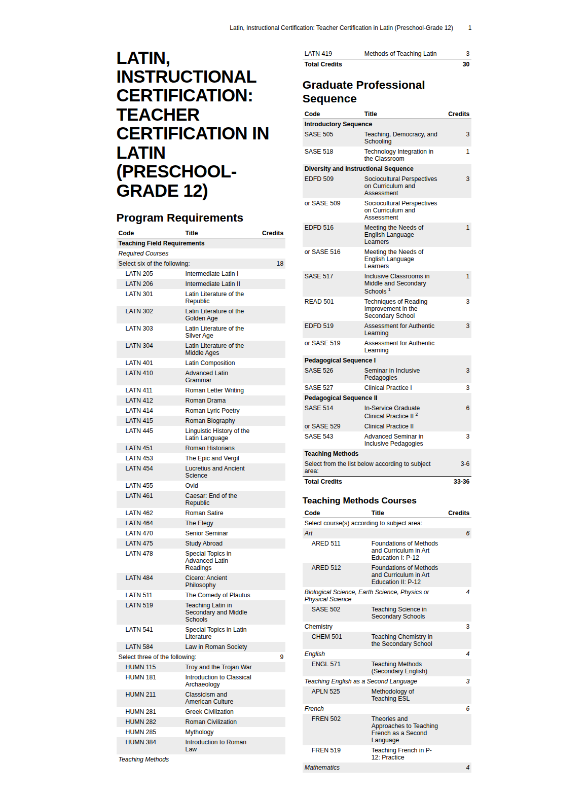Latin, Instructional Certification: Teacher Certification in Latin (Preschool-Grade 12) 1
LATIN, INSTRUCTIONAL CERTIFICATION: TEACHER CERTIFICATION IN LATIN (PRESCHOOL-GRADE 12)
Program Requirements
| Code | Title | Credits |
| --- | --- | --- |
| Teaching Field Requirements |
| Required Courses |
| Select six of the following: | 18 |
| LATN 205 | Intermediate Latin I | |
| LATN 206 | Intermediate Latin II | |
| LATN 301 | Latin Literature of the Republic | |
| LATN 302 | Latin Literature of the Golden Age | |
| LATN 303 | Latin Literature of the Silver Age | |
| LATN 304 | Latin Literature of the Middle Ages | |
| LATN 401 | Latin Composition | |
| LATN 410 | Advanced Latin Grammar | |
| LATN 411 | Roman Letter Writing | |
| LATN 412 | Roman Drama | |
| LATN 414 | Roman Lyric Poetry | |
| LATN 415 | Roman Biography | |
| LATN 445 | Linguistic History of the Latin Language | |
| LATN 451 | Roman Historians | |
| LATN 453 | The Epic and Vergil | |
| LATN 454 | Lucretius and Ancient Science | |
| LATN 455 | Ovid | |
| LATN 461 | Caesar: End of the Republic | |
| LATN 462 | Roman Satire | |
| LATN 464 | The Elegy | |
| LATN 470 | Senior Seminar | |
| LATN 475 | Study Abroad | |
| LATN 478 | Special Topics in Advanced Latin Readings | |
| LATN 484 | Cicero: Ancient Philosophy | |
| LATN 511 | The Comedy of Plautus | |
| LATN 519 | Teaching Latin in Secondary and Middle Schools | |
| LATN 541 | Special Topics in Latin Literature | |
| LATN 584 | Law in Roman Society | |
| Select three of the following: | 9 |
| HUMN 115 | Troy and the Trojan War | |
| HUMN 181 | Introduction to Classical Archaeology | |
| HUMN 211 | Classicism and American Culture | |
| HUMN 281 | Greek Civilization | |
| HUMN 282 | Roman Civilization | |
| HUMN 285 | Mythology | |
| HUMN 384 | Introduction to Roman Law | |
| Teaching Methods |
| LATN 419 | Methods of Teaching Latin | 3 |
| Total Credits | 30 |
Graduate Professional Sequence
| Code | Title | Credits |
| --- | --- | --- |
| Introductory Sequence |
| SASE 505 | Teaching, Democracy, and Schooling | 3 |
| SASE 518 | Technology Integration in the Classroom | 1 |
| Diversity and Instructional Sequence |
| EDFD 509 | Sociocultural Perspectives on Curriculum and Assessment | 3 |
| or SASE 509 | Sociocultural Perspectives on Curriculum and Assessment | |
| EDFD 516 | Meeting the Needs of English Language Learners | 1 |
| or SASE 516 | Meeting the Needs of English Language Learners | |
| SASE 517 | Inclusive Classrooms in Middle and Secondary Schools 1 | 1 |
| READ 501 | Techniques of Reading Improvement in the Secondary School | 3 |
| EDFD 519 | Assessment for Authentic Learning | 3 |
| or SASE 519 | Assessment for Authentic Learning | |
| Pedagogical Sequence I |
| SASE 526 | Seminar in Inclusive Pedagogies | 3 |
| SASE 527 | Clinical Practice I | 3 |
| Pedagogical Sequence II |
| SASE 514 | In-Service Graduate Clinical Practice II 2 | 6 |
| or SASE 529 | Clinical Practice II | |
| SASE 543 | Advanced Seminar in Inclusive Pedagogies | 3 |
| Teaching Methods |
| Select from the list below according to subject area: | 3-6 |
| Total Credits | 33-36 |
Teaching Methods Courses
| Code | Title | Credits |
| --- | --- | --- |
| Select course(s) according to subject area: |
| Art | 6 |
| ARED 511 | Foundations of Methods and Curriculum in Art Education I: P-12 | |
| ARED 512 | Foundations of Methods and Curriculum in Art Education II: P-12 | |
| Biological Science, Earth Science, Physics or Physical Science | 4 |
| SASE 502 | Teaching Science in Secondary Schools | |
| Chemistry | 3 |
| CHEM 501 | Teaching Chemistry in the Secondary School | |
| English | 4 |
| ENGL 571 | Teaching Methods (Secondary English) | |
| Teaching English as a Second Language | 3 |
| APLN 525 | Methodology of Teaching ESL | |
| French | 6 |
| FREN 502 | Theories and Approaches to Teaching French as a Second Language | |
| FREN 519 | Teaching French in P-12: Practice | |
| Mathematics | 4 |